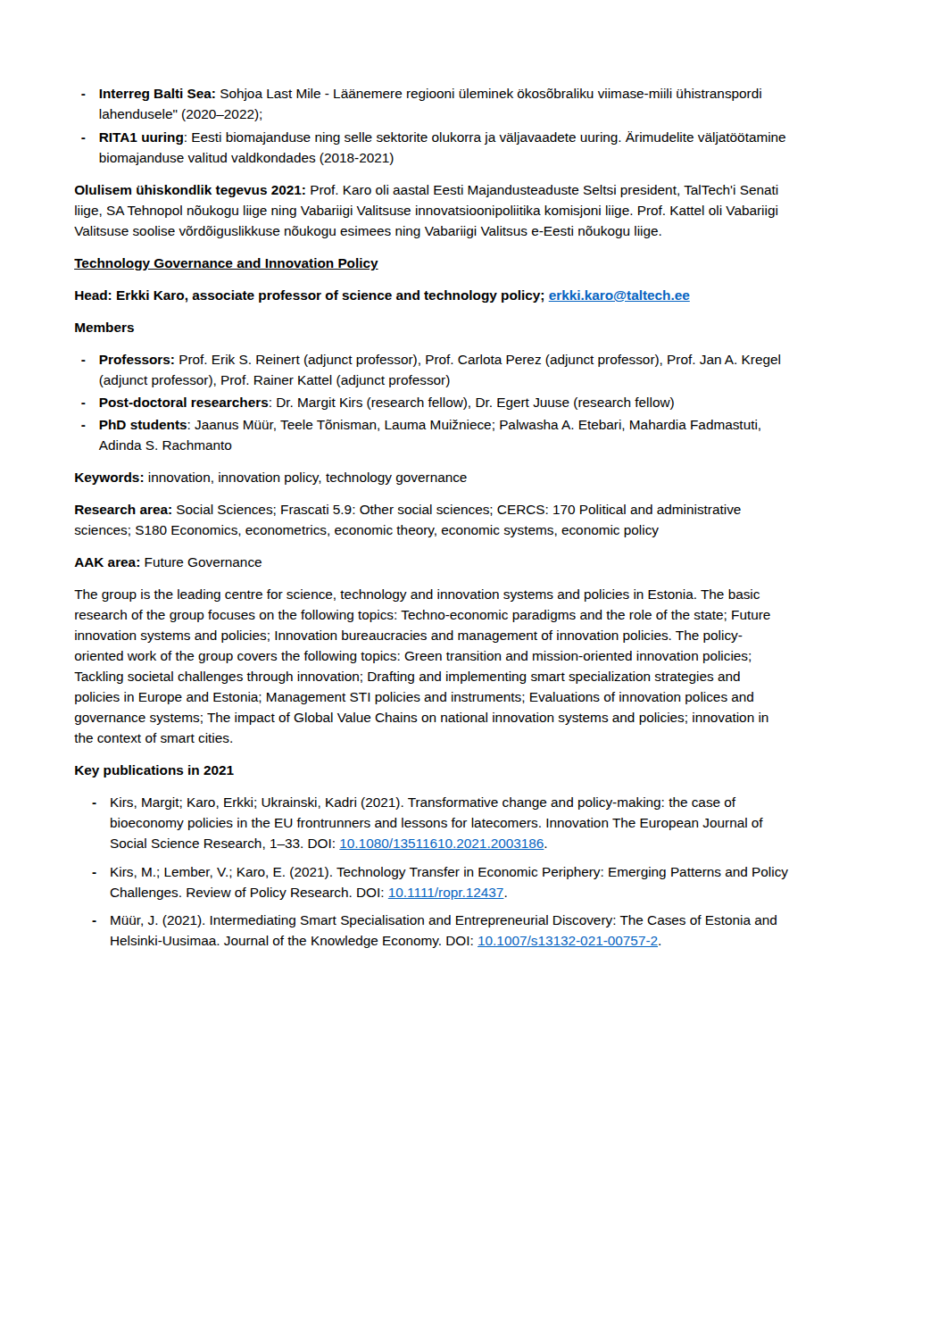Interreg Balti Sea: Sohjoa Last Mile - Läänemere regiooni üleminek ökosõbraliku viimase-miili ühistranspordi lahendusele" (2020–2022);
RITA1 uuring: Eesti biomajanduse ning selle sektorite olukorra ja väljavaadete uuring. Ärimudelite väljatöötamine biomajanduse valitud valdkondades (2018-2021)
Olulisem ühiskondlik tegevus 2021: Prof. Karo oli aastal Eesti Majandusteaduste Seltsi president, TalTech'i Senati liige, SA Tehnopol nõukogu liige ning Vabariigi Valitsuse innovatsioonipoliitika komisjoni liige. Prof. Kattel oli Vabariigi Valitsuse soolise võrdõiguslikkuse nõukogu esimees ning Vabariigi Valitsus e-Eesti nõukogu liige.
Technology Governance and Innovation Policy
Head: Erkki Karo, associate professor of science and technology policy; erkki.karo@taltech.ee
Members
Professors: Prof. Erik S. Reinert (adjunct professor), Prof. Carlota Perez (adjunct professor), Prof. Jan A. Kregel (adjunct professor), Prof. Rainer Kattel (adjunct professor)
Post-doctoral researchers: Dr. Margit Kirs (research fellow), Dr. Egert Juuse (research fellow)
PhD students: Jaanus Müür, Teele Tõnisman, Lauma Muižniece; Palwasha A. Etebari, Mahardia Fadmastuti, Adinda S. Rachmanto
Keywords: innovation, innovation policy, technology governance
Research area: Social Sciences; Frascati 5.9: Other social sciences; CERCS: 170 Political and administrative sciences; S180 Economics, econometrics, economic theory, economic systems, economic policy
AAK area: Future Governance
The group is the leading centre for science, technology and innovation systems and policies in Estonia. The basic research of the group focuses on the following topics: Techno-economic paradigms and the role of the state; Future innovation systems and policies; Innovation bureaucracies and management of innovation policies. The policy-oriented work of the group covers the following topics: Green transition and mission-oriented innovation policies; Tackling societal challenges through innovation; Drafting and implementing smart specialization strategies and policies in Europe and Estonia; Management STI policies and instruments; Evaluations of innovation polices and governance systems; The impact of Global Value Chains on national innovation systems and policies; innovation in the context of smart cities.
Key publications in 2021
Kirs, Margit; Karo, Erkki; Ukrainski, Kadri (2021). Transformative change and policy-making: the case of bioeconomy policies in the EU frontrunners and lessons for latecomers. Innovation The European Journal of Social Science Research, 1–33. DOI: 10.1080/13511610.2021.2003186.
Kirs, M.; Lember, V.; Karo, E. (2021). Technology Transfer in Economic Periphery: Emerging Patterns and Policy Challenges. Review of Policy Research. DOI: 10.1111/ropr.12437.
Müür, J. (2021). Intermediating Smart Specialisation and Entrepreneurial Discovery: The Cases of Estonia and Helsinki-Uusimaa. Journal of the Knowledge Economy. DOI: 10.1007/s13132-021-00757-2.